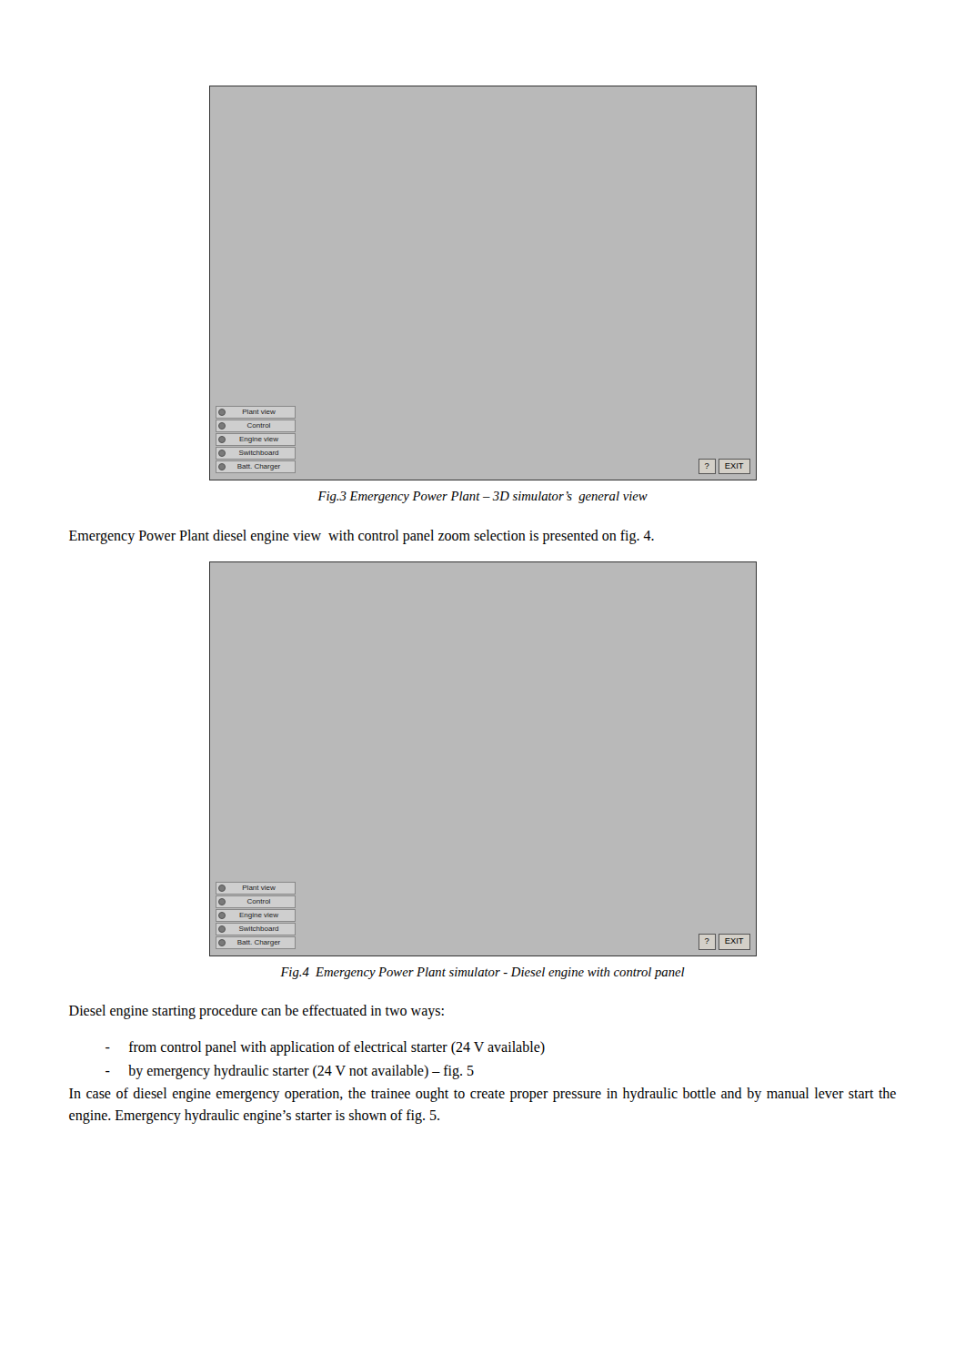Plant view
Control
Engine view
Switchboard
Batt. Charger
?EXIT
Fig.3 Emergency Power Plant – 3D simulator’s general view
Emergency Power Plant diesel engine view with control panel zoom selection is presented on fig. 4.
Plant view
Control
Engine view
Switchboard
Batt. Charger
?EXIT
Fig.4 Emergency Power Plant simulator - Diesel engine with control panel
Diesel engine starting procedure can be effectuated in two ways:
from control panel with application of electrical starter (24 V available)
by emergency hydraulic starter (24 V not available) – fig. 5
In case of diesel engine emergency operation, the trainee ought to create proper pressure in hydraulic bottle and by manual lever start the engine. Emergency hydraulic engine’s starter is shown of fig. 5.